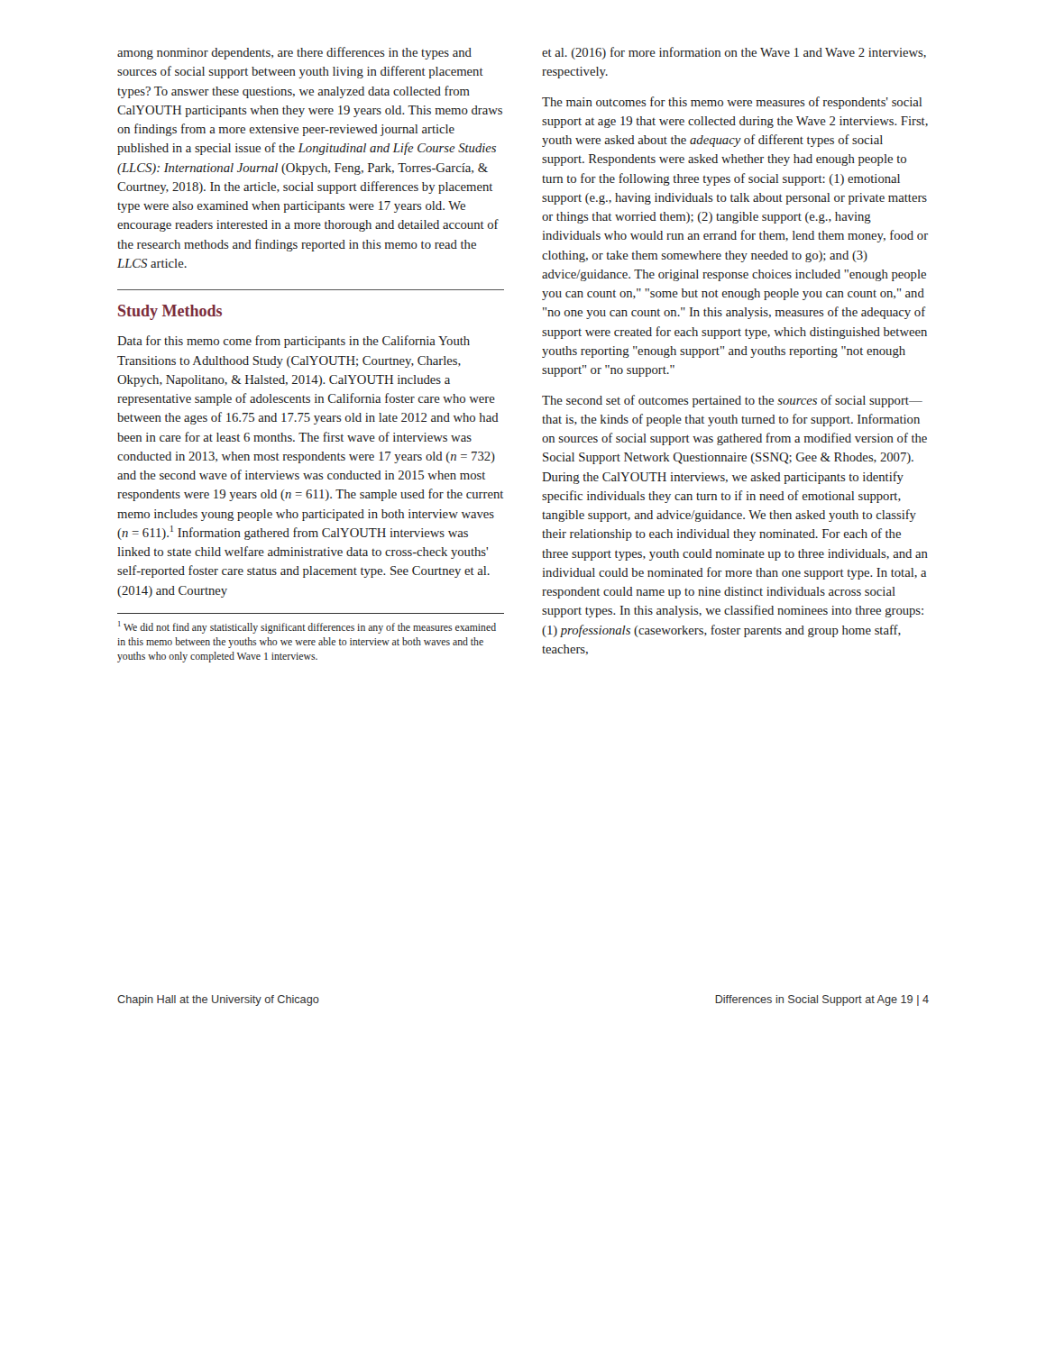among nonminor dependents, are there differences in the types and sources of social support between youth living in different placement types? To answer these questions, we analyzed data collected from CalYOUTH participants when they were 19 years old. This memo draws on findings from a more extensive peer-reviewed journal article published in a special issue of the Longitudinal and Life Course Studies (LLCS): International Journal (Okpych, Feng, Park, Torres-García, & Courtney, 2018). In the article, social support differences by placement type were also examined when participants were 17 years old. We encourage readers interested in a more thorough and detailed account of the research methods and findings reported in this memo to read the LLCS article.
Study Methods
Data for this memo come from participants in the California Youth Transitions to Adulthood Study (CalYOUTH; Courtney, Charles, Okpych, Napolitano, & Halsted, 2014). CalYOUTH includes a representative sample of adolescents in California foster care who were between the ages of 16.75 and 17.75 years old in late 2012 and who had been in care for at least 6 months. The first wave of interviews was conducted in 2013, when most respondents were 17 years old (n = 732) and the second wave of interviews was conducted in 2015 when most respondents were 19 years old (n = 611). The sample used for the current memo includes young people who participated in both interview waves (n = 611).1 Information gathered from CalYOUTH interviews was linked to state child welfare administrative data to cross-check youths' self-reported foster care status and placement type. See Courtney et al. (2014) and Courtney
1 We did not find any statistically significant differences in any of the measures examined in this memo between the youths who we were able to interview at both waves and the youths who only completed Wave 1 interviews.
et al. (2016) for more information on the Wave 1 and Wave 2 interviews, respectively.
The main outcomes for this memo were measures of respondents' social support at age 19 that were collected during the Wave 2 interviews. First, youth were asked about the adequacy of different types of social support. Respondents were asked whether they had enough people to turn to for the following three types of social support: (1) emotional support (e.g., having individuals to talk about personal or private matters or things that worried them); (2) tangible support (e.g., having individuals who would run an errand for them, lend them money, food or clothing, or take them somewhere they needed to go); and (3) advice/guidance. The original response choices included "enough people you can count on," "some but not enough people you can count on," and "no one you can count on." In this analysis, measures of the adequacy of support were created for each support type, which distinguished between youths reporting "enough support" and youths reporting "not enough support" or "no support."
The second set of outcomes pertained to the sources of social support—that is, the kinds of people that youth turned to for support. Information on sources of social support was gathered from a modified version of the Social Support Network Questionnaire (SSNQ; Gee & Rhodes, 2007). During the CalYOUTH interviews, we asked participants to identify specific individuals they can turn to if in need of emotional support, tangible support, and advice/guidance. We then asked youth to classify their relationship to each individual they nominated. For each of the three support types, youth could nominate up to three individuals, and an individual could be nominated for more than one support type. In total, a respondent could name up to nine distinct individuals across social support types. In this analysis, we classified nominees into three groups: (1) professionals (caseworkers, foster parents and group home staff, teachers,
Chapin Hall at the University of Chicago
Differences in Social Support at Age 19 | 4